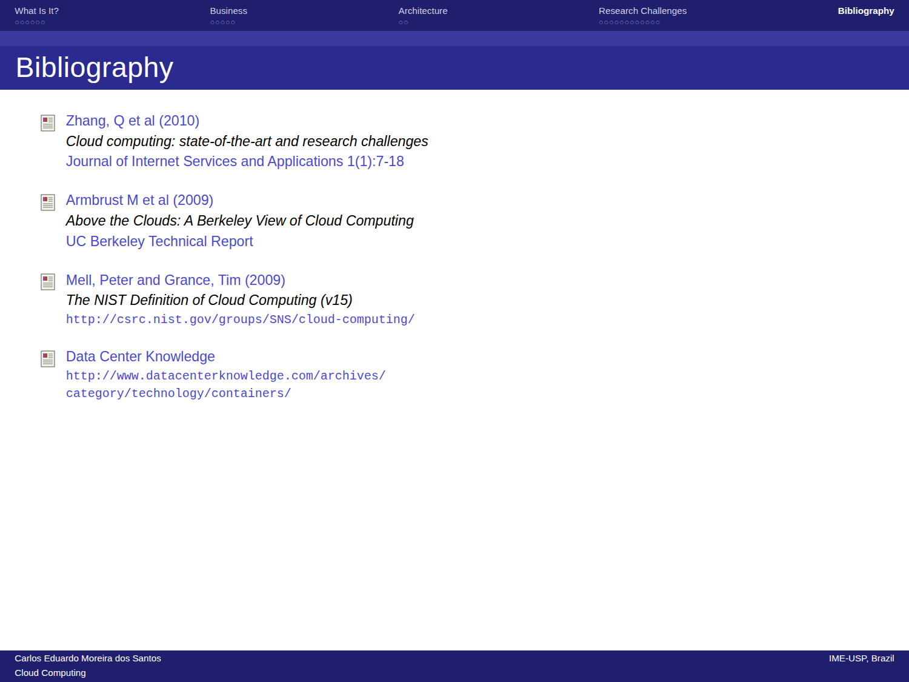What Is It? ○○○○○○
Business ○○○○○
Architecture ○○
Research Challenges ○○○○○○○○○○○○
Bibliography
Bibliography
Zhang, Q et al (2010)
Cloud computing: state-of-the-art and research challenges
Journal of Internet Services and Applications 1(1):7-18
Armbrust M et al (2009)
Above the Clouds: A Berkeley View of Cloud Computing
UC Berkeley Technical Report
Mell, Peter and Grance, Tim (2009)
The NIST Definition of Cloud Computing (v15)
http://csrc.nist.gov/groups/SNS/cloud-computing/
Data Center Knowledge
http://www.datacenterknowledge.com/archives/
category/technology/containers/
Carlos Eduardo Moreira dos Santos IME-USP, Brazil
Cloud Computing